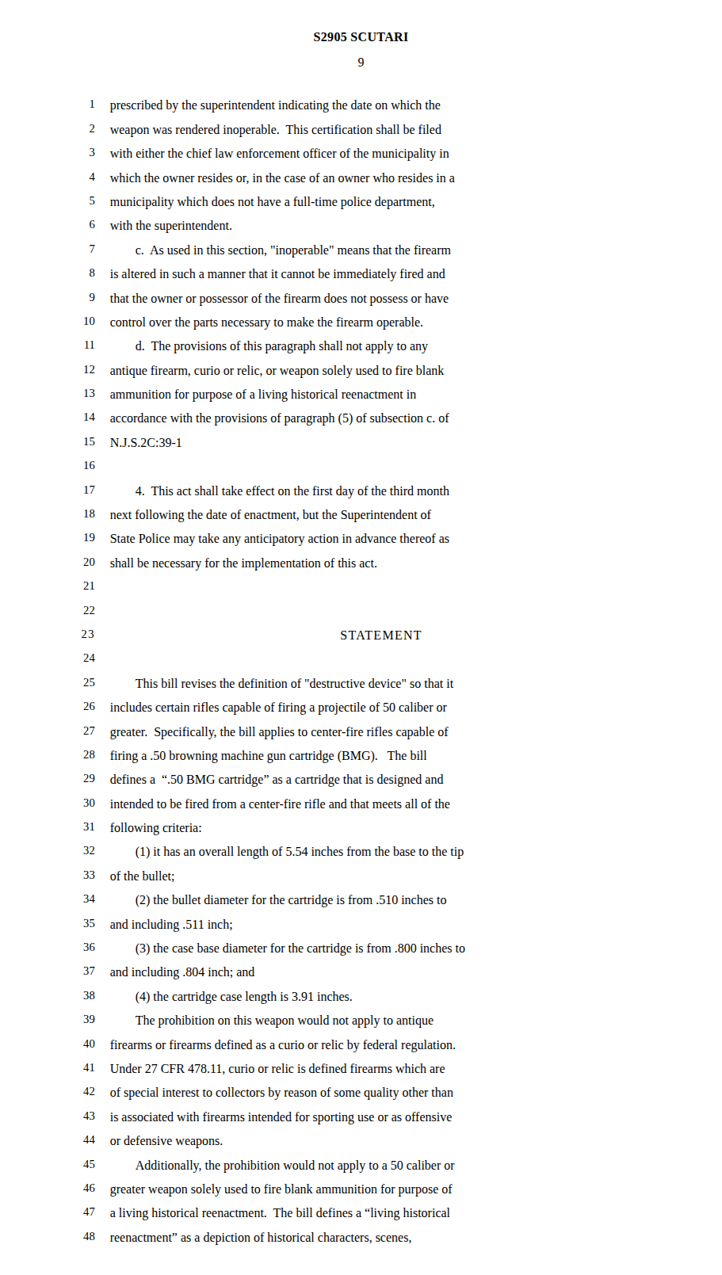S2905 SCUTARI
9
prescribed by the superintendent indicating the date on which the
weapon was rendered inoperable. This certification shall be filed
with either the chief law enforcement officer of the municipality in
which the owner resides or, in the case of an owner who resides in a
municipality which does not have a full-time police department,
with the superintendent.
c. As used in this section, "inoperable" means that the firearm
is altered in such a manner that it cannot be immediately fired and
that the owner or possessor of the firearm does not possess or have
control over the parts necessary to make the firearm operable.
d. The provisions of this paragraph shall not apply to any
antique firearm, curio or relic, or weapon solely used to fire blank
ammunition for purpose of a living historical reenactment in
accordance with the provisions of paragraph (5) of subsection c. of
N.J.S.2C:39-1
4. This act shall take effect on the first day of the third month
next following the date of enactment, but the Superintendent of
State Police may take any anticipatory action in advance thereof as
shall be necessary for the implementation of this act.
STATEMENT
This bill revises the definition of "destructive device" so that it
includes certain rifles capable of firing a projectile of 50 caliber or
greater. Specifically, the bill applies to center-fire rifles capable of
firing a .50 browning machine gun cartridge (BMG). The bill
defines a “.50 BMG cartridge” as a cartridge that is designed and
intended to be fired from a center-fire rifle and that meets all of the
following criteria:
(1) it has an overall length of 5.54 inches from the base to the tip
of the bullet;
(2) the bullet diameter for the cartridge is from .510 inches to
and including .511 inch;
(3) the case base diameter for the cartridge is from .800 inches to
and including .804 inch; and
(4) the cartridge case length is 3.91 inches.
The prohibition on this weapon would not apply to antique
firearms or firearms defined as a curio or relic by federal regulation.
Under 27 CFR 478.11, curio or relic is defined firearms which are
of special interest to collectors by reason of some quality other than
is associated with firearms intended for sporting use or as offensive
or defensive weapons.
Additionally, the prohibition would not apply to a 50 caliber or
greater weapon solely used to fire blank ammunition for purpose of
a living historical reenactment. The bill defines a “living historical
reenactment” as a depiction of historical characters, scenes,